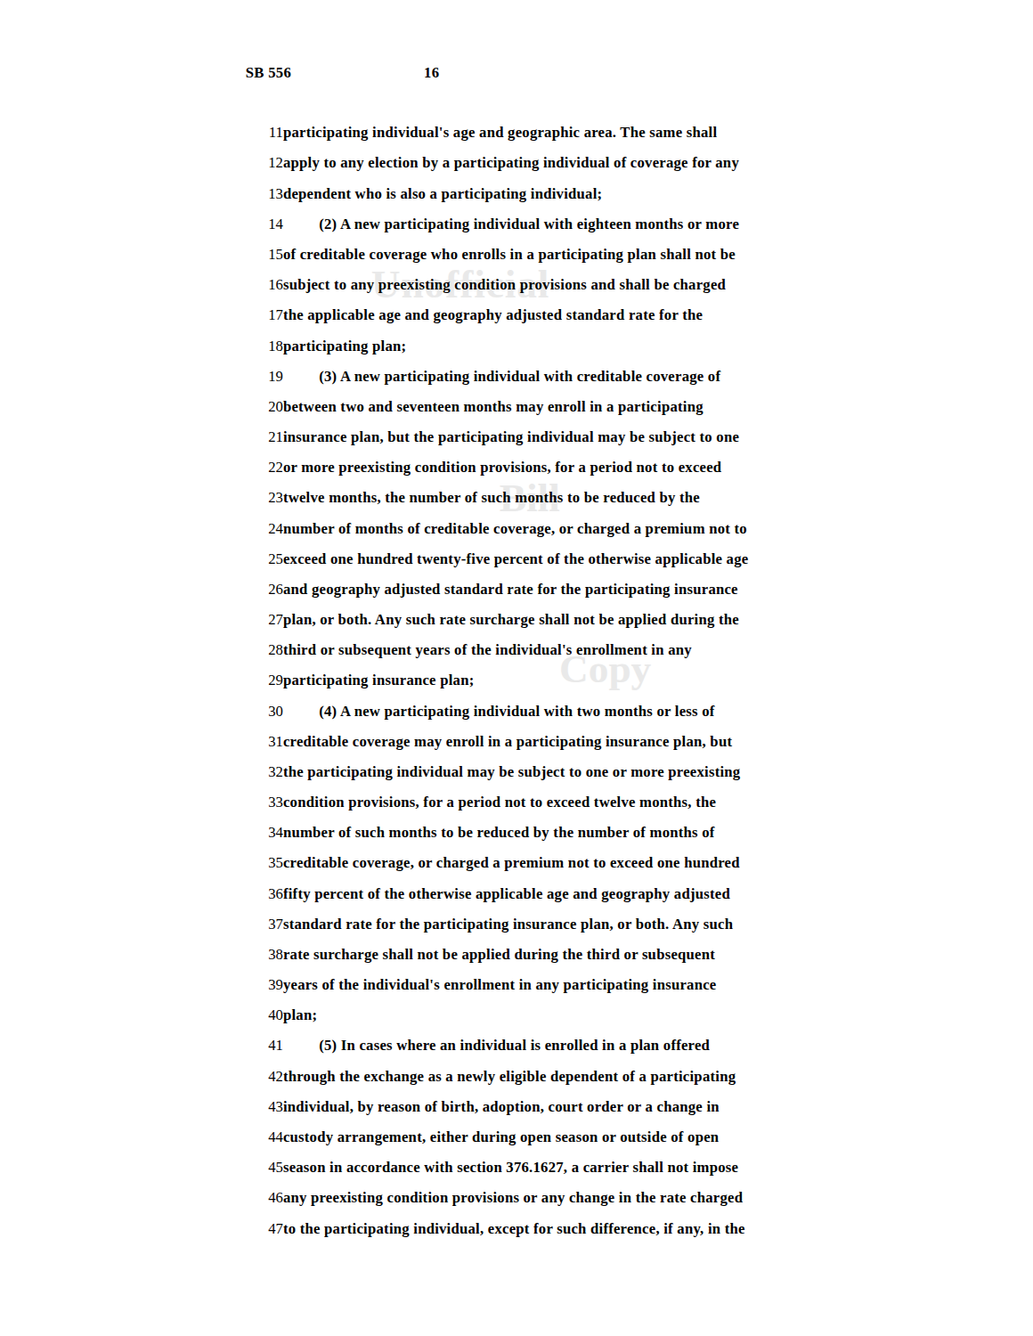Unofficial
Bill
Copy
SB 556 16
| 11 | participating individual's age and geographic area. The same shall |
| 12 | apply to any election by a participating individual of coverage for any |
| 13 | dependent who is also a participating individual; |
| 14 | (2) A new participating individual with eighteen months or more |
| 15 | of creditable coverage who enrolls in a participating plan shall not be |
| 16 | subject to any preexisting condition provisions and shall be charged |
| 17 | the applicable age and geography adjusted standard rate for the |
| 18 | participating plan; |
| 19 | (3) A new participating individual with creditable coverage of |
| 20 | between two and seventeen months may enroll in a participating |
| 21 | insurance plan, but the participating individual may be subject to one |
| 22 | or more preexisting condition provisions, for a period not to exceed |
| 23 | twelve months, the number of such months to be reduced by the |
| 24 | number of months of creditable coverage, or charged a premium not to |
| 25 | exceed one hundred twenty-five percent of the otherwise applicable age |
| 26 | and geography adjusted standard rate for the participating insurance |
| 27 | plan, or both. Any such rate surcharge shall not be applied during the |
| 28 | third or subsequent years of the individual's enrollment in any |
| 29 | participating insurance plan; |
| 30 | (4) A new participating individual with two months or less of |
| 31 | creditable coverage may enroll in a participating insurance plan, but |
| 32 | the participating individual may be subject to one or more preexisting |
| 33 | condition provisions, for a period not to exceed twelve months, the |
| 34 | number of such months to be reduced by the number of months of |
| 35 | creditable coverage, or charged a premium not to exceed one hundred |
| 36 | fifty percent of the otherwise applicable age and geography adjusted |
| 37 | standard rate for the participating insurance plan, or both. Any such |
| 38 | rate surcharge shall not be applied during the third or subsequent |
| 39 | years of the individual's enrollment in any participating insurance |
| 40 | plan; |
| 41 | (5) In cases where an individual is enrolled in a plan offered |
| 42 | through the exchange as a newly eligible dependent of a participating |
| 43 | individual, by reason of birth, adoption, court order or a change in |
| 44 | custody arrangement, either during open season or outside of open |
| 45 | season in accordance with section 376.1627, a carrier shall not impose |
| 46 | any preexisting condition provisions or any change in the rate charged |
| 47 | to the participating individual, except for such difference, if any, in the |